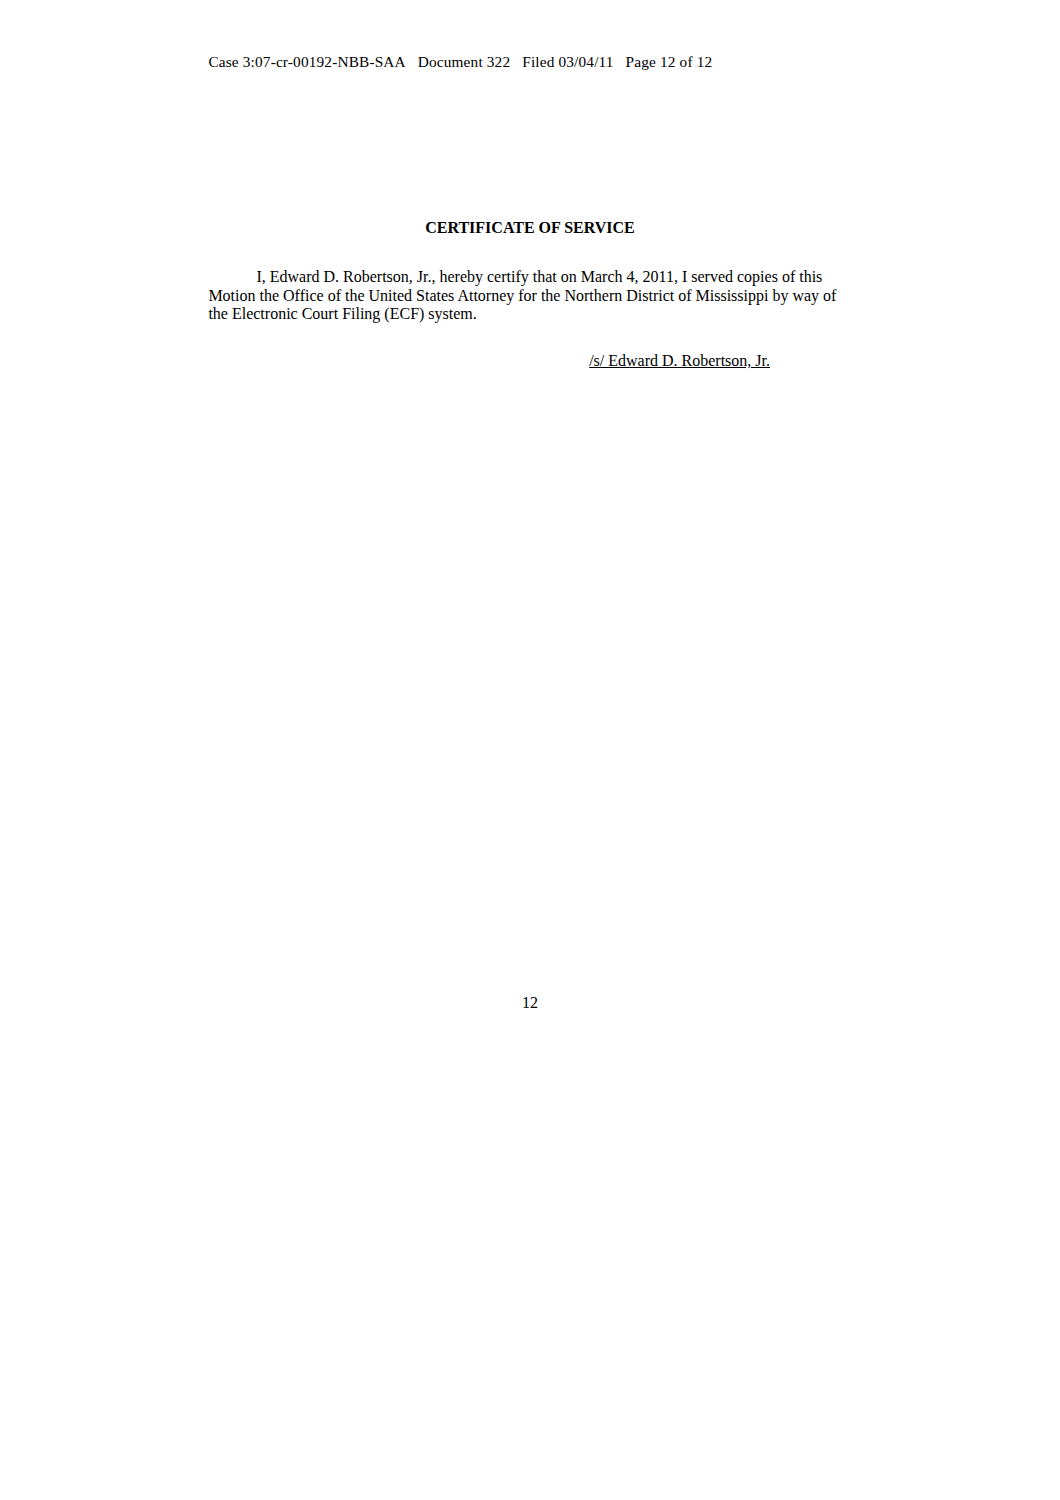Case 3:07-cr-00192-NBB-SAA Document 322 Filed 03/04/11 Page 12 of 12
CERTIFICATE OF SERVICE
I, Edward D. Robertson, Jr., hereby certify that on March 4, 2011, I served copies of this Motion the Office of the United States Attorney for the Northern District of Mississippi by way of the Electronic Court Filing (ECF) system.
/s/ Edward D. Robertson, Jr.
12